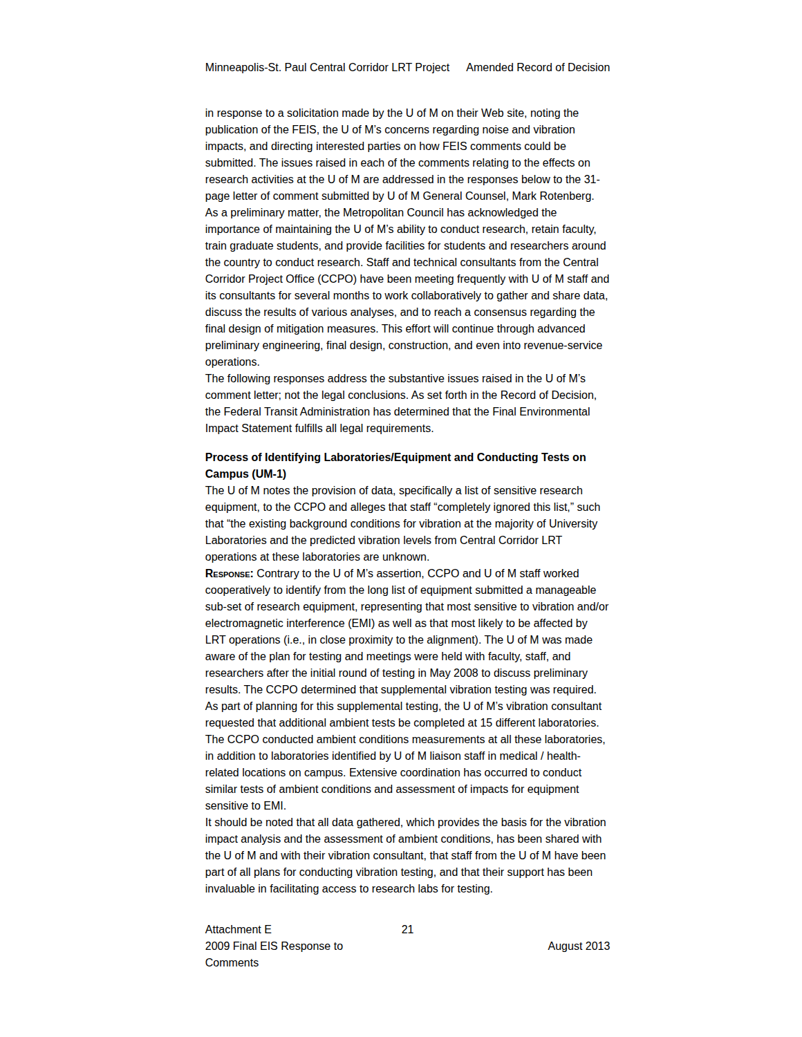Minneapolis-St. Paul Central Corridor LRT Project
Amended Record of Decision
in response to a solicitation made by the U of M on their Web site, noting the publication of the FEIS, the U of M’s concerns regarding noise and vibration impacts, and directing interested parties on how FEIS comments could be submitted. The issues raised in each of the comments relating to the effects on research activities at the U of M are addressed in the responses below to the 31-page letter of comment submitted by U of M General Counsel, Mark Rotenberg.
As a preliminary matter, the Metropolitan Council has acknowledged the importance of maintaining the U of M’s ability to conduct research, retain faculty, train graduate students, and provide facilities for students and researchers around the country to conduct research. Staff and technical consultants from the Central Corridor Project Office (CCPO) have been meeting frequently with U of M staff and its consultants for several months to work collaboratively to gather and share data, discuss the results of various analyses, and to reach a consensus regarding the final design of mitigation measures. This effort will continue through advanced preliminary engineering, final design, construction, and even into revenue-service operations.
The following responses address the substantive issues raised in the U of M’s comment letter; not the legal conclusions. As set forth in the Record of Decision, the Federal Transit Administration has determined that the Final Environmental Impact Statement fulfills all legal requirements.
Process of Identifying Laboratories/Equipment and Conducting Tests on Campus (UM-1)
The U of M notes the provision of data, specifically a list of sensitive research equipment, to the CCPO and alleges that staff “completely ignored this list,” such that “the existing background conditions for vibration at the majority of University Laboratories and the predicted vibration levels from Central Corridor LRT operations at these laboratories are unknown.
Response: Contrary to the U of M’s assertion, CCPO and U of M staff worked cooperatively to identify from the long list of equipment submitted a manageable sub-set of research equipment, representing that most sensitive to vibration and/or electromagnetic interference (EMI) as well as that most likely to be affected by LRT operations (i.e., in close proximity to the alignment). The U of M was made aware of the plan for testing and meetings were held with faculty, staff, and researchers after the initial round of testing in May 2008 to discuss preliminary results. The CCPO determined that supplemental vibration testing was required. As part of planning for this supplemental testing, the U of M’s vibration consultant requested that additional ambient tests be completed at 15 different laboratories. The CCPO conducted ambient conditions measurements at all these laboratories, in addition to laboratories identified by U of M liaison staff in medical / health-related locations on campus. Extensive coordination has occurred to conduct similar tests of ambient conditions and assessment of impacts for equipment sensitive to EMI.
It should be noted that all data gathered, which provides the basis for the vibration impact analysis and the assessment of ambient conditions, has been shared with the U of M and with their vibration consultant, that staff from the U of M have been part of all plans for conducting vibration testing, and that their support has been invaluable in facilitating access to research labs for testing.
Attachment E
21
2009 Final EIS Response to Comments
August 2013